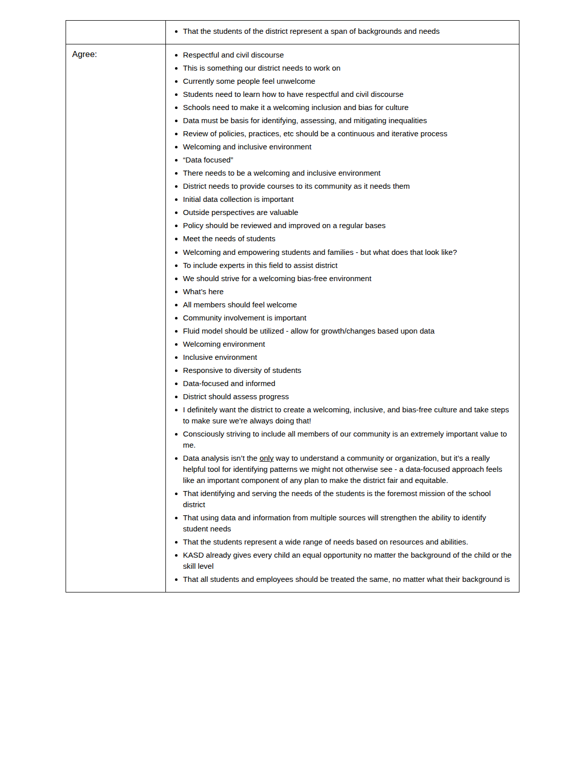| | That the students of the district represent a span of backgrounds and needs |
| Agree: | Respectful and civil discourse This is something our district needs to work on Currently some people feel unwelcome Students need to learn how to have respectful and civil discourse Schools need to make it a welcoming inclusion and bias for culture Data must be basis for identifying, assessing, and mitigating inequalities Review of policies, practices, etc should be a continuous and iterative process Welcoming and inclusive environment “Data focused” There needs to be a welcoming and inclusive environment District needs to provide courses to its community as it needs them Initial data collection is important Outside perspectives are valuable Policy should be reviewed and improved on a regular bases Meet the needs of students Welcoming and empowering students and families - but what does that look like? To include experts in this field to assist district We should strive for a welcoming bias-free environment What’s here All members should feel welcome Community involvement is important Fluid model should be utilized - allow for growth/changes based upon data Welcoming environment Inclusive environment Responsive to diversity of students Data-focused and informed District should assess progress I definitely want the district to create a welcoming, inclusive, and bias-free culture and take steps to make sure we’re always doing that! Consciously striving to include all members of our community is an extremely important value to me. Data analysis isn’t the only way to understand a community or organization, but it’s a really helpful tool for identifying patterns we might not otherwise see - a data-focused approach feels like an important component of any plan to make the district fair and equitable. That identifying and serving the needs of the students is the foremost mission of the school district That using data and information from multiple sources will strengthen the ability to identify student needs That the students represent a wide range of needs based on resources and abilities. KASD already gives every child an equal opportunity no matter the background of the child or the skill level That all students and employees should be treated the same, no matter what their background is |